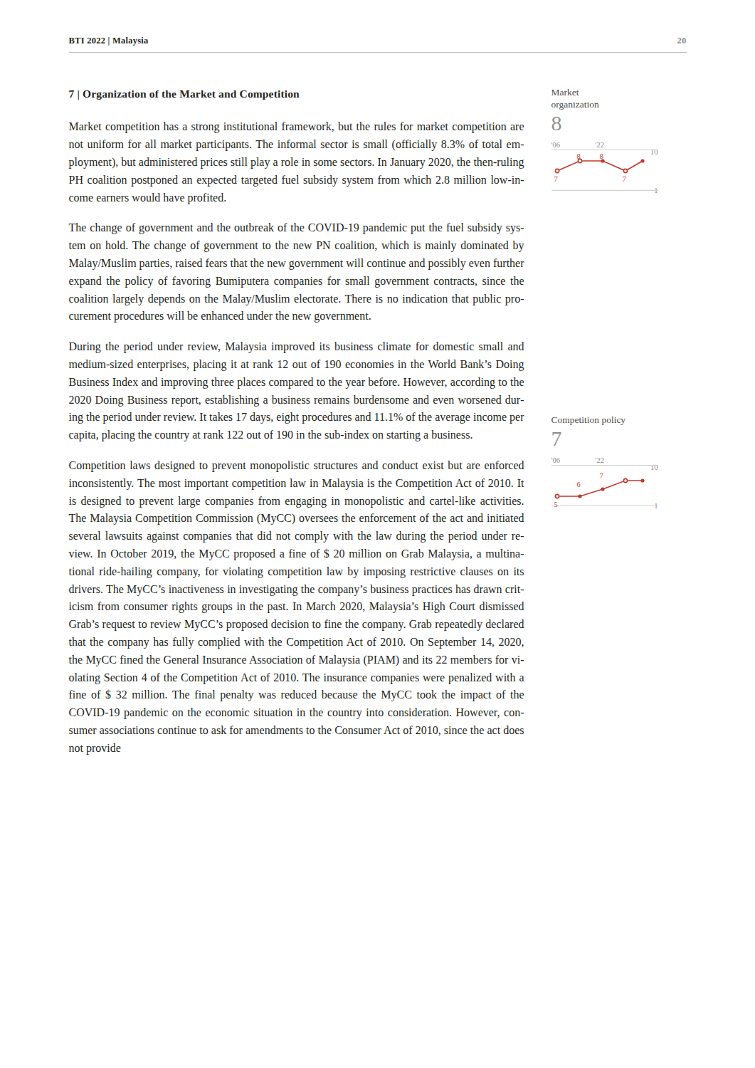BTI 2022 | Malaysia
20
7 | Organization of the Market and Competition
Market competition has a strong institutional framework, but the rules for market competition are not uniform for all market participants. The informal sector is small (officially 8.3% of total employment), but administered prices still play a role in some sectors. In January 2020, the then-ruling PH coalition postponed an expected targeted fuel subsidy system from which 2.8 million low-income earners would have profited.
The change of government and the outbreak of the COVID-19 pandemic put the fuel subsidy system on hold. The change of government to the new PN coalition, which is mainly dominated by Malay/Muslim parties, raised fears that the new government will continue and possibly even further expand the policy of favoring Bumiputera companies for small government contracts, since the coalition largely depends on the Malay/Muslim electorate. There is no indication that public procurement procedures will be enhanced under the new government.
During the period under review, Malaysia improved its business climate for domestic small and medium-sized enterprises, placing it at rank 12 out of 190 economies in the World Bank’s Doing Business Index and improving three places compared to the year before. However, according to the 2020 Doing Business report, establishing a business remains burdensome and even worsened during the period under review. It takes 17 days, eight procedures and 11.1% of the average income per capita, placing the country at rank 122 out of 190 in the sub-index on starting a business.
Competition laws designed to prevent monopolistic structures and conduct exist but are enforced inconsistently. The most important competition law in Malaysia is the Competition Act of 2010. It is designed to prevent large companies from engaging in monopolistic and cartel-like activities. The Malaysia Competition Commission (MyCC) oversees the enforcement of the act and initiated several lawsuits against companies that did not comply with the law during the period under review. In October 2019, the MyCC proposed a fine of $ 20 million on Grab Malaysia, a multinational ride-hailing company, for violating competition law by imposing restrictive clauses on its drivers. The MyCC’s inactiveness in investigating the company’s business practices has drawn criticism from consumer rights groups in the past. In March 2020, Malaysia’s High Court dismissed Grab’s request to review MyCC’s proposed decision to fine the company. Grab repeatedly declared that the company has fully complied with the Competition Act of 2010. On September 14, 2020, the MyCC fined the General Insurance Association of Malaysia (PIAM) and its 22 members for violating Section 4 of the Competition Act of 2010. The insurance companies were penalized with a fine of $ 32 million. The final penalty was reduced because the MyCC took the impact of the COVID-19 pandemic on the economic situation in the country into consideration. However, consumer associations continue to ask for amendments to the Consumer Act of 2010, since the act does not provide
Market
organization
8
'06 '22 10 1
7 8 8 7
Competition policy
7
'06 '22 10 1
5 6 7